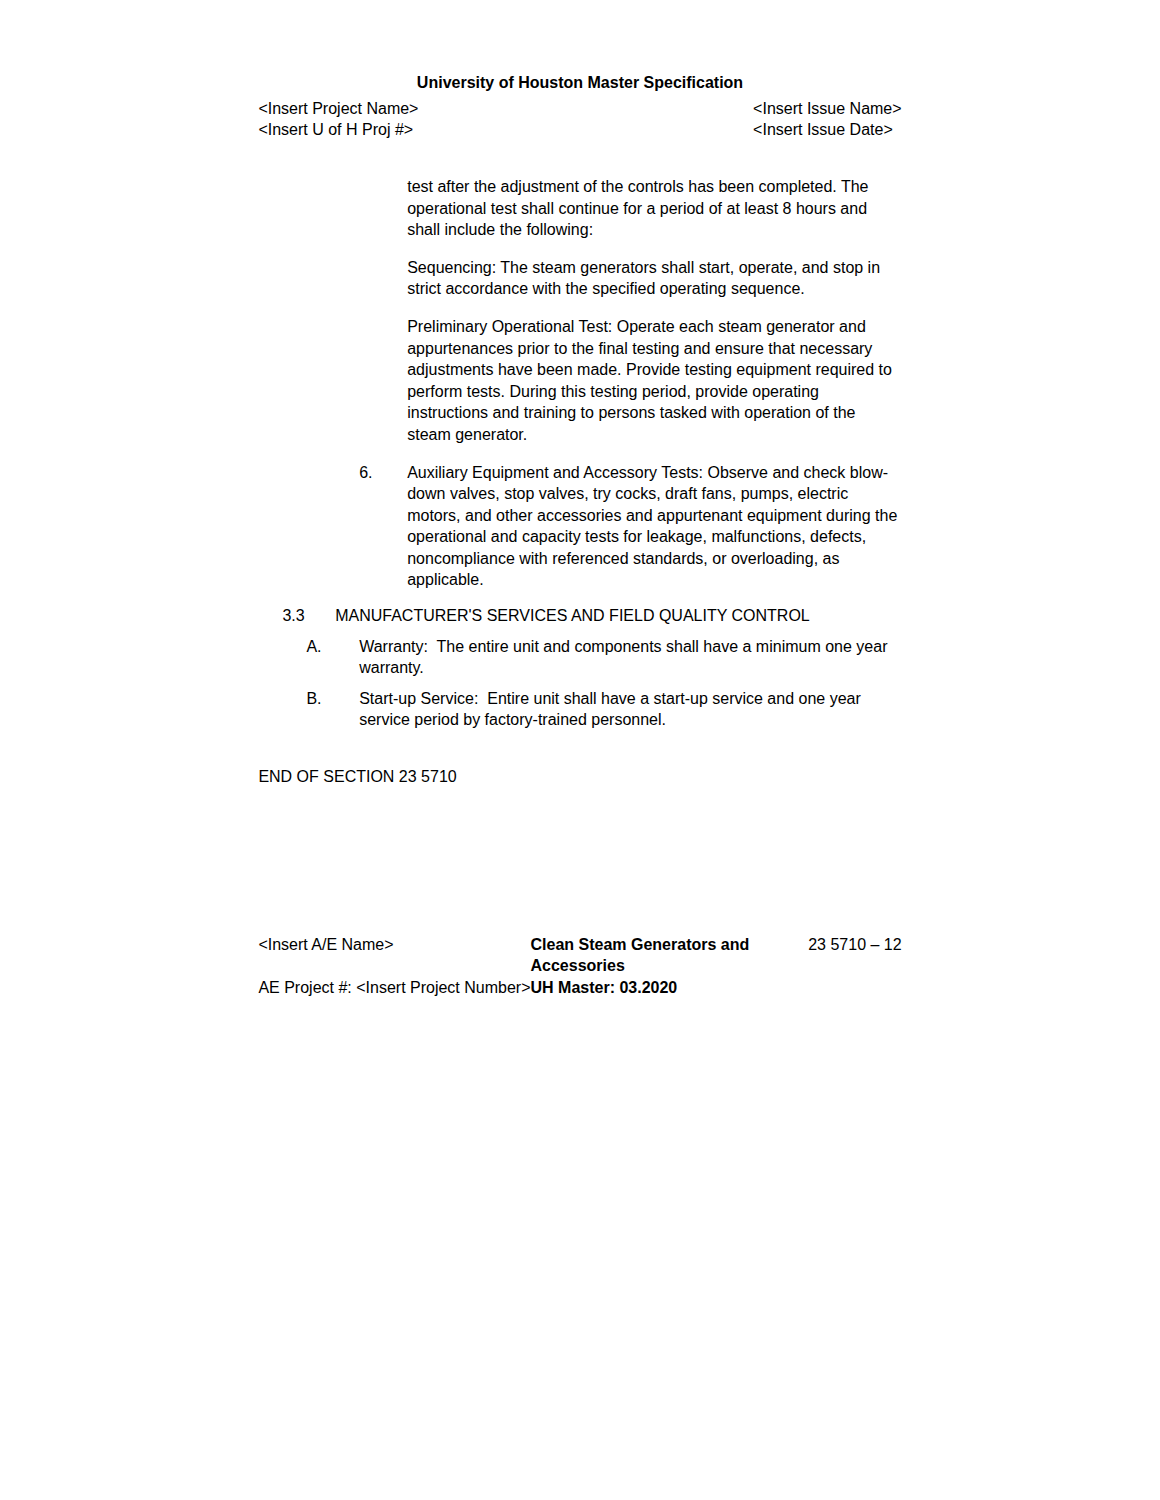University of Houston Master Specification
<Insert Project Name>
<Insert U of H Proj #>
<Insert Issue Name>
<Insert Issue Date>
test after the adjustment of the controls has been completed. The operational test shall continue for a period of at least 8 hours and shall include the following:
Sequencing: The steam generators shall start, operate, and stop in strict accordance with the specified operating sequence.
Preliminary Operational Test: Operate each steam generator and appurtenances prior to the final testing and ensure that necessary adjustments have been made. Provide testing equipment required to perform tests. During this testing period, provide operating instructions and training to persons tasked with operation of the steam generator.
6.
Auxiliary Equipment and Accessory Tests: Observe and check blow-down valves, stop valves, try cocks, draft fans, pumps, electric motors, and other accessories and appurtenant equipment during the operational and capacity tests for leakage, malfunctions, defects, noncompliance with referenced standards, or overloading, as applicable.
3.3
MANUFACTURER'S SERVICES AND FIELD QUALITY CONTROL
A.
Warranty: The entire unit and components shall have a minimum one year warranty.
B.
Start-up Service: Entire unit shall have a start-up service and one year service period by factory-trained personnel.
END OF SECTION 23 5710
| <Insert A/E Name> | Clean Steam Generators and Accessories | 23 5710 – 12 |
| AE Project #: <Insert Project Number> | UH Master: 03.2020 | |